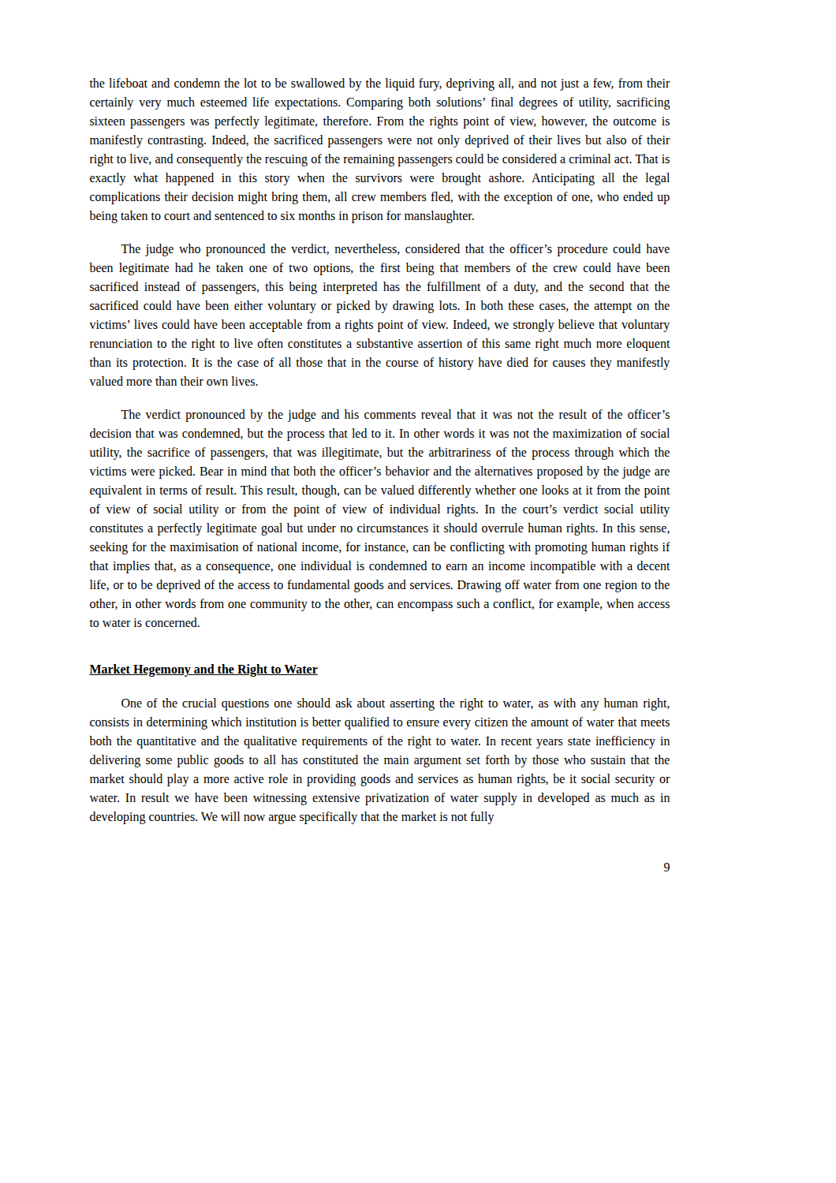the lifeboat and condemn the lot to be swallowed by the liquid fury, depriving all, and not just a few, from their certainly very much esteemed life expectations. Comparing both solutions’ final degrees of utility, sacrificing sixteen passengers was perfectly legitimate, therefore. From the rights point of view, however, the outcome is manifestly contrasting. Indeed, the sacrificed passengers were not only deprived of their lives but also of their right to live, and consequently the rescuing of the remaining passengers could be considered a criminal act. That is exactly what happened in this story when the survivors were brought ashore. Anticipating all the legal complications their decision might bring them, all crew members fled, with the exception of one, who ended up being taken to court and sentenced to six months in prison for manslaughter.
The judge who pronounced the verdict, nevertheless, considered that the officer’s procedure could have been legitimate had he taken one of two options, the first being that members of the crew could have been sacrificed instead of passengers, this being interpreted has the fulfillment of a duty, and the second that the sacrificed could have been either voluntary or picked by drawing lots. In both these cases, the attempt on the victims’ lives could have been acceptable from a rights point of view. Indeed, we strongly believe that voluntary renunciation to the right to live often constitutes a substantive assertion of this same right much more eloquent than its protection. It is the case of all those that in the course of history have died for causes they manifestly valued more than their own lives.
The verdict pronounced by the judge and his comments reveal that it was not the result of the officer’s decision that was condemned, but the process that led to it. In other words it was not the maximization of social utility, the sacrifice of passengers, that was illegitimate, but the arbitrariness of the process through which the victims were picked. Bear in mind that both the officer’s behavior and the alternatives proposed by the judge are equivalent in terms of result. This result, though, can be valued differently whether one looks at it from the point of view of social utility or from the point of view of individual rights. In the court’s verdict social utility constitutes a perfectly legitimate goal but under no circumstances it should overrule human rights. In this sense, seeking for the maximisation of national income, for instance, can be conflicting with promoting human rights if that implies that, as a consequence, one individual is condemned to earn an income incompatible with a decent life, or to be deprived of the access to fundamental goods and services. Drawing off water from one region to the other, in other words from one community to the other, can encompass such a conflict, for example, when access to water is concerned.
Market Hegemony and the Right to Water
One of the crucial questions one should ask about asserting the right to water, as with any human right, consists in determining which institution is better qualified to ensure every citizen the amount of water that meets both the quantitative and the qualitative requirements of the right to water. In recent years state inefficiency in delivering some public goods to all has constituted the main argument set forth by those who sustain that the market should play a more active role in providing goods and services as human rights, be it social security or water. In result we have been witnessing extensive privatization of water supply in developed as much as in developing countries. We will now argue specifically that the market is not fully
9